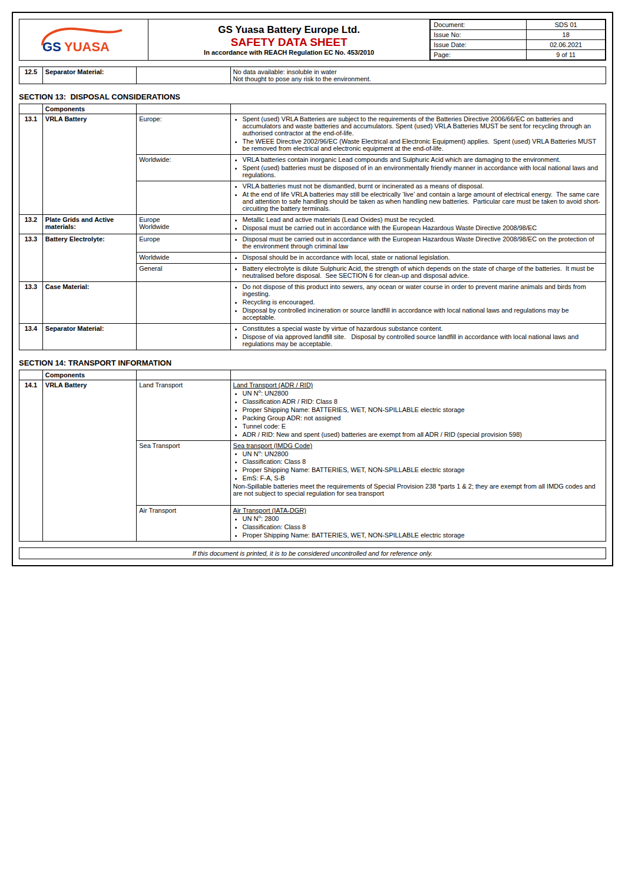| GS YUASA | GS Yuasa Battery Europe Ltd. SAFETY DATA SHEET In accordance with REACH Regulation EC No. 453/2010 | / Document: / SDS 01 / / Issue No: / 18 / / Issue Date: / 02.06.2021 / / Page: / 9 of 11 / |
| 12.5 | Separator Material: | | No data available: insoluble in water Not thought to pose any risk to the environment. |
SECTION 13: DISPOSAL CONSIDERATIONS
| | Components | | |
| 13.1 | VRLA Battery | Europe: | Spent (used) VRLA Batteries are subject to the requirements of the Batteries Directive 2006/66/EC on batteries and accumulators and waste batteries and accumulators. Spent (used) VRLA Batteries MUST be sent for recycling through an authorised contractor at the end-of-life. The WEEE Directive 2002/96/EC (Waste Electrical and Electronic Equipment) applies. Spent (used) VRLA Batteries MUST be removed from electrical and electronic equipment at the end-of-life. |
| Worldwide: | VRLA batteries contain inorganic Lead compounds and Sulphuric Acid which are damaging to the environment. Spent (used) batteries must be disposed of in an environmentally friendly manner in accordance with local national laws and regulations. |
| | VRLA batteries must not be dismantled, burnt or incinerated as a means of disposal. At the end of life VRLA batteries may still be electrically ‘live’ and contain a large amount of electrical energy. The same care and attention to safe handling should be taken as when handling new batteries. Particular care must be taken to avoid short-circuiting the battery terminals. |
| 13.2 | Plate Grids and Active materials: | Europe Worldwide | Metallic Lead and active materials (Lead Oxides) must be recycled. Disposal must be carried out in accordance with the European Hazardous Waste Directive 2008/98/EC |
| 13.3 | Battery Electrolyte: | Europe | Disposal must be carried out in accordance with the European Hazardous Waste Directive 2008/98/EC on the protection of the environment through criminal law |
| Worldwide | Disposal should be in accordance with local, state or national legislation. |
| General | Battery electrolyte is dilute Sulphuric Acid, the strength of which depends on the state of charge of the batteries. It must be neutralised before disposal. See SECTION 6 for clean-up and disposal advice. |
| 13.3 | Case Material: | | Do not dispose of this product into sewers, any ocean or water course in order to prevent marine animals and birds from ingesting. Recycling is encouraged. Disposal by controlled incineration or source landfill in accordance with local national laws and regulations may be acceptable. |
| 13.4 | Separator Material: | | Constitutes a special waste by virtue of hazardous substance content. Dispose of via approved landfill site. Disposal by controlled source landfill in accordance with local national laws and regulations may be acceptable. |
SECTION 14: TRANSPORT INFORMATION
| | Components | | |
| 14.1 | VRLA Battery | Land Transport | Land Transport (ADR / RID) UN N o : UN2800 Classification ADR / RID: Class 8 Proper Shipping Name: BATTERIES, WET, NON-SPILLABLE electric storage Packing Group ADR: not assigned Tunnel code: E ADR / RID: New and spent (used) batteries are exempt from all ADR / RID (special provision 598) |
| Sea Transport | Sea transport (IMDG Code) UN N o : UN2800 Classification: Class 8 Proper Shipping Name: BATTERIES, WET, NON-SPILLABLE electric storage EmS: F-A, S-B Non-Spillable batteries meet the requirements of Special Provision 238 *parts 1 & 2; they are exempt from all IMDG codes and are not subject to special regulation for sea transport |
| Air Transport | Air Transport (IATA-DGR) UN N o : 2800 Classification: Class 8 Proper Shipping Name: BATTERIES, WET, NON-SPILLABLE electric storage |
If this document is printed, it is to be considered uncontrolled and for reference only.